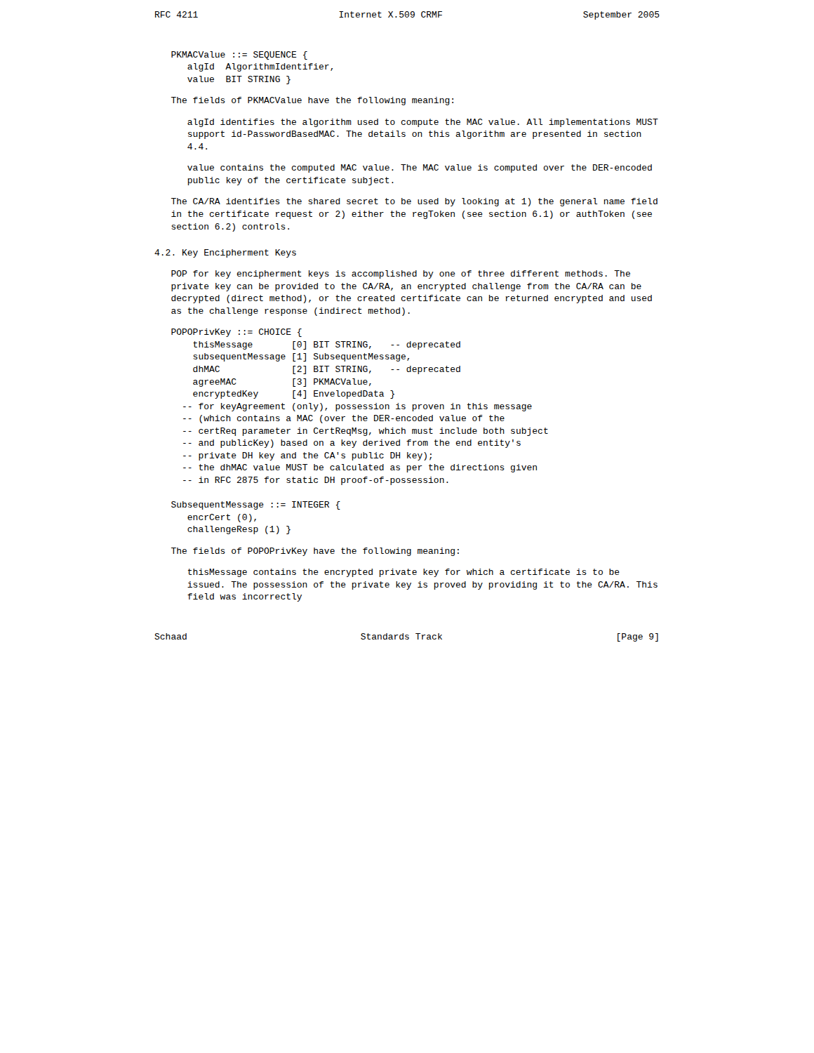RFC 4211 Internet X.509 CRMF September 2005
   PKMACValue ::= SEQUENCE {
      algId  AlgorithmIdentifier,
      value  BIT STRING }
The fields of PKMACValue have the following meaning:
algId identifies the algorithm used to compute the MAC value. All implementations MUST support id-PasswordBasedMAC. The details on this algorithm are presented in section 4.4.
value contains the computed MAC value. The MAC value is computed over the DER-encoded public key of the certificate subject.
The CA/RA identifies the shared secret to be used by looking at 1) the general name field in the certificate request or 2) either the regToken (see section 6.1) or authToken (see section 6.2) controls.
4.2. Key Encipherment Keys
POP for key encipherment keys is accomplished by one of three different methods. The private key can be provided to the CA/RA, an encrypted challenge from the CA/RA can be decrypted (direct method), or the created certificate can be returned encrypted and used as the challenge response (indirect method).
   POPOPrivKey ::= CHOICE {
       thisMessage       [0] BIT STRING,   -- deprecated
       subsequentMessage [1] SubsequentMessage,
       dhMAC             [2] BIT STRING,   -- deprecated
       agreeMAC          [3] PKMACValue,
       encryptedKey      [4] EnvelopedData }
     -- for keyAgreement (only), possession is proven in this message
     -- (which contains a MAC (over the DER-encoded value of the
     -- certReq parameter in CertReqMsg, which must include both subject
     -- and publicKey) based on a key derived from the end entity's
     -- private DH key and the CA's public DH key);
     -- the dhMAC value MUST be calculated as per the directions given
     -- in RFC 2875 for static DH proof-of-possession.

   SubsequentMessage ::= INTEGER {
      encrCert (0),
      challengeResp (1) }
The fields of POPOPrivKey have the following meaning:
thisMessage contains the encrypted private key for which a certificate is to be issued. The possession of the private key is proved by providing it to the CA/RA. This field was incorrectly
Schaad Standards Track [Page 9]